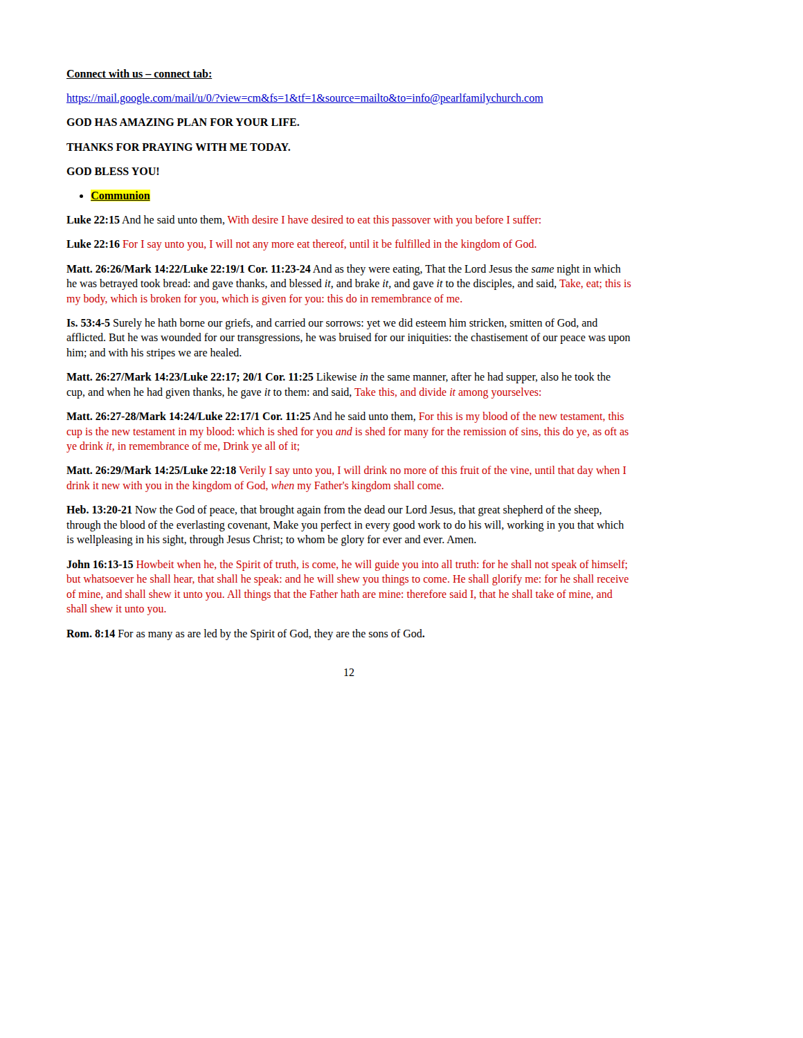Connect with us – connect tab:
https://mail.google.com/mail/u/0/?view=cm&fs=1&tf=1&source=mailto&to=info@pearlfamilychurch.com
GOD HAS AMAZING PLAN FOR YOUR LIFE.
THANKS FOR PRAYING WITH ME TODAY.
GOD BLESS YOU!
Communion
Luke 22:15 And he said unto them, With desire I have desired to eat this passover with you before I suffer:
Luke 22:16 For I say unto you, I will not any more eat thereof, until it be fulfilled in the kingdom of God.
Matt. 26:26/Mark 14:22/Luke 22:19/1 Cor. 11:23-24 And as they were eating, That the Lord Jesus the same night in which he was betrayed took bread: and gave thanks, and blessed it, and brake it, and gave it to the disciples, and said, Take, eat; this is my body, which is broken for you, which is given for you: this do in remembrance of me.
Is. 53:4-5 Surely he hath borne our griefs, and carried our sorrows: yet we did esteem him stricken, smitten of God, and afflicted. But he was wounded for our transgressions, he was bruised for our iniquities: the chastisement of our peace was upon him; and with his stripes we are healed.
Matt. 26:27/Mark 14:23/Luke 22:17; 20/1 Cor. 11:25 Likewise in the same manner, after he had supper, also he took the cup, and when he had given thanks, he gave it to them: and said, Take this, and divide it among yourselves:
Matt. 26:27-28/Mark 14:24/Luke 22:17/1 Cor. 11:25 And he said unto them, For this is my blood of the new testament, this cup is the new testament in my blood: which is shed for you and is shed for many for the remission of sins, this do ye, as oft as ye drink it, in remembrance of me, Drink ye all of it;
Matt. 26:29/Mark 14:25/Luke 22:18 Verily I say unto you, I will drink no more of this fruit of the vine, until that day when I drink it new with you in the kingdom of God, when my Father's kingdom shall come.
Heb. 13:20-21 Now the God of peace, that brought again from the dead our Lord Jesus, that great shepherd of the sheep, through the blood of the everlasting covenant, Make you perfect in every good work to do his will, working in you that which is wellpleasing in his sight, through Jesus Christ; to whom be glory for ever and ever. Amen.
John 16:13-15 Howbeit when he, the Spirit of truth, is come, he will guide you into all truth: for he shall not speak of himself; but whatsoever he shall hear, that shall he speak: and he will shew you things to come. He shall glorify me: for he shall receive of mine, and shall shew it unto you. All things that the Father hath are mine: therefore said I, that he shall take of mine, and shall shew it unto you.
Rom. 8:14 For as many as are led by the Spirit of God, they are the sons of God.
12